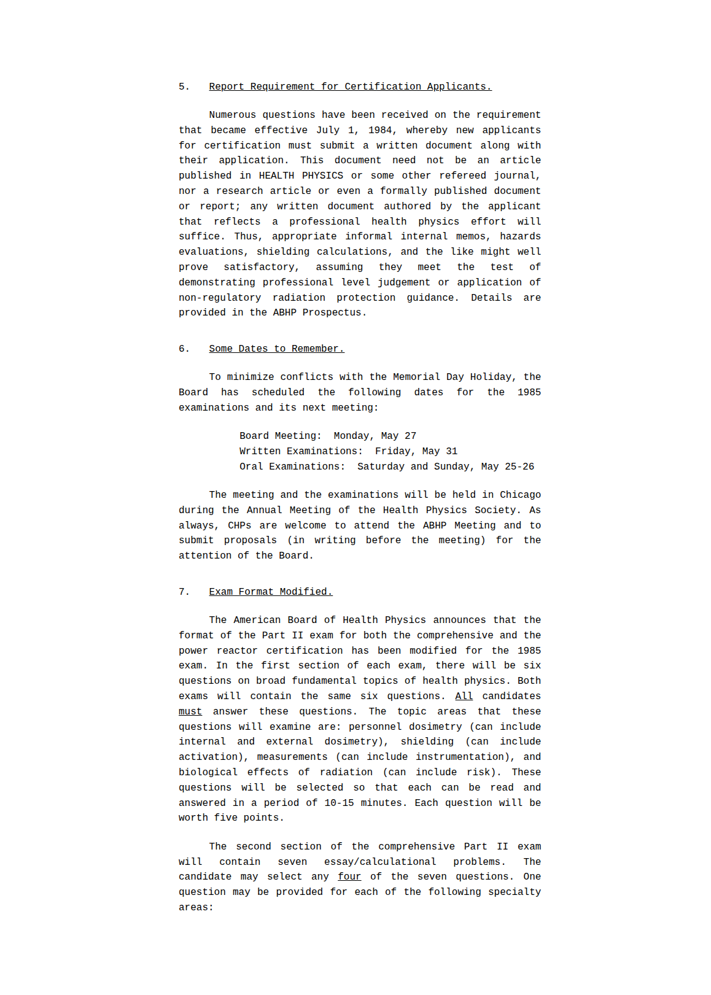5. Report Requirement for Certification Applicants.
Numerous questions have been received on the requirement that became effective July 1, 1984, whereby new applicants for certification must submit a written document along with their application. This document need not be an article published in HEALTH PHYSICS or some other refereed journal, nor a research article or even a formally published document or report; any written document authored by the applicant that reflects a professional health physics effort will suffice. Thus, appropriate informal internal memos, hazards evaluations, shielding calculations, and the like might well prove satisfactory, assuming they meet the test of demonstrating professional level judgement or application of non-regulatory radiation protection guidance. Details are provided in the ABHP Prospectus.
6. Some Dates to Remember.
To minimize conflicts with the Memorial Day Holiday, the Board has scheduled the following dates for the 1985 examinations and its next meeting:
Board Meeting: Monday, May 27
Written Examinations: Friday, May 31
Oral Examinations: Saturday and Sunday, May 25-26
The meeting and the examinations will be held in Chicago during the Annual Meeting of the Health Physics Society. As always, CHPs are welcome to attend the ABHP Meeting and to submit proposals (in writing before the meeting) for the attention of the Board.
7. Exam Format Modified.
The American Board of Health Physics announces that the format of the Part II exam for both the comprehensive and the power reactor certification has been modified for the 1985 exam. In the first section of each exam, there will be six questions on broad fundamental topics of health physics. Both exams will contain the same six questions. All candidates must answer these questions. The topic areas that these questions will examine are: personnel dosimetry (can include internal and external dosimetry), shielding (can include activation), measurements (can include instrumentation), and biological effects of radiation (can include risk). These questions will be selected so that each can be read and answered in a period of 10-15 minutes. Each question will be worth five points.
The second section of the comprehensive Part II exam will contain seven essay/calculational problems. The candidate may select any four of the seven questions. One question may be provided for each of the following specialty areas: